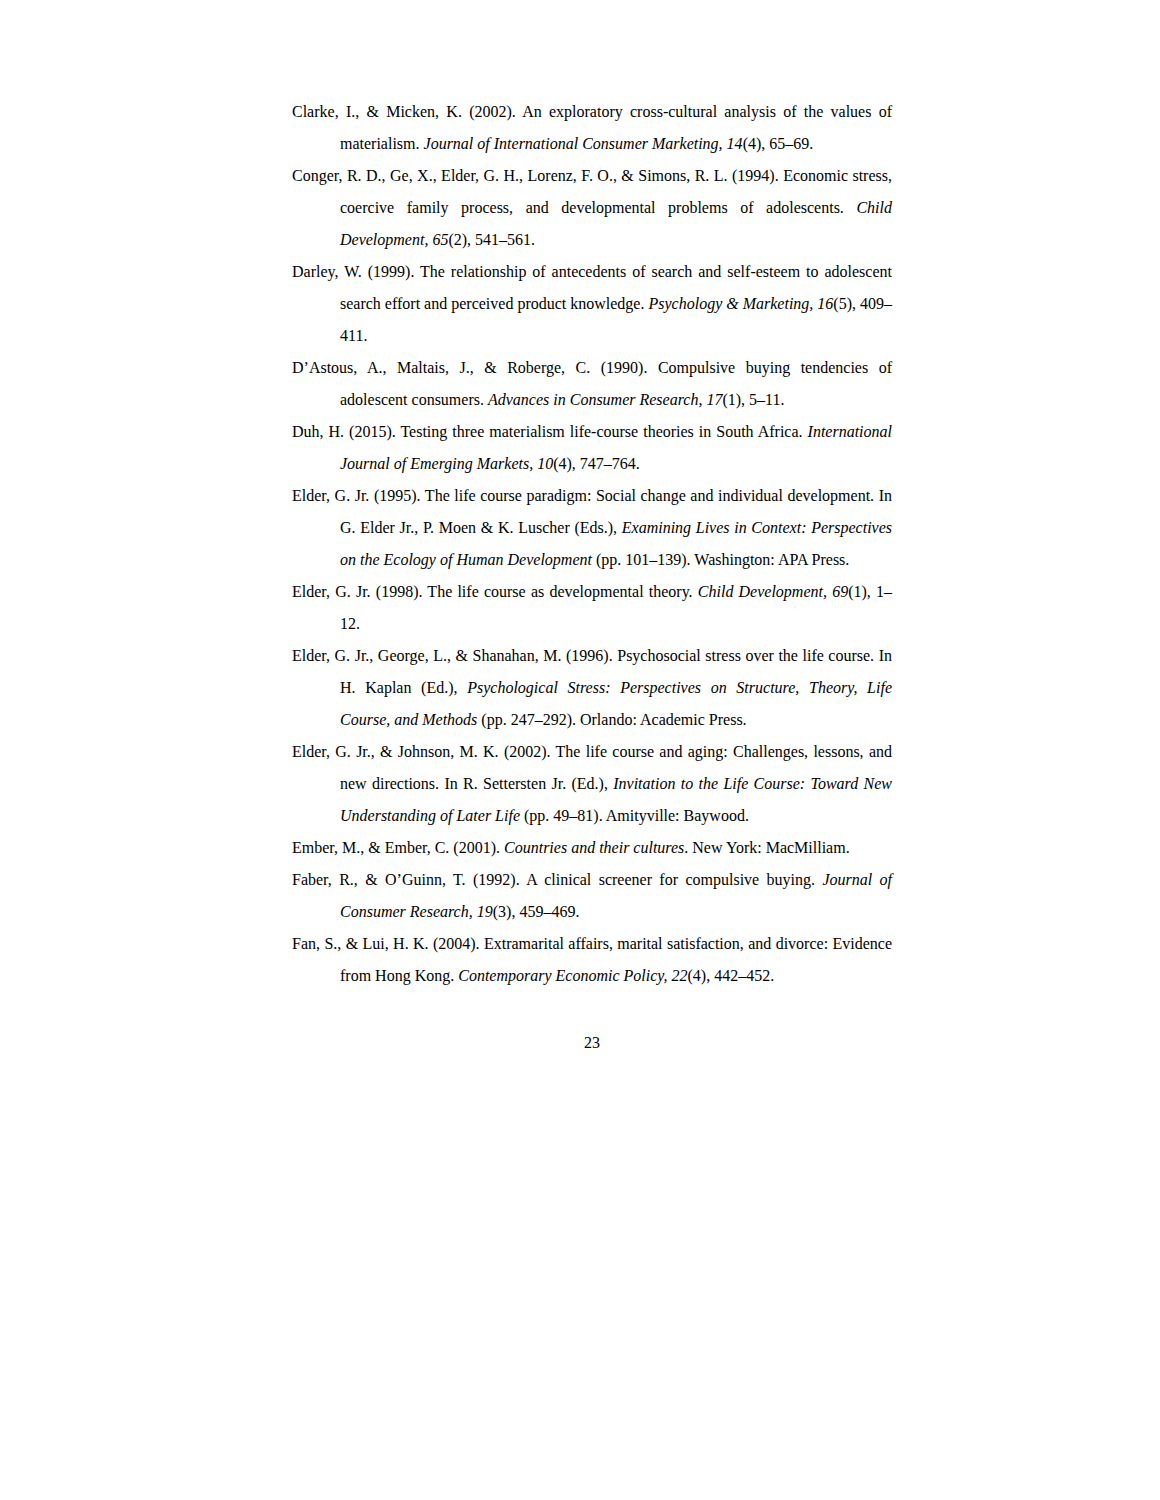Clarke, I., & Micken, K. (2002). An exploratory cross-cultural analysis of the values of materialism. Journal of International Consumer Marketing, 14(4), 65–69.
Conger, R. D., Ge, X., Elder, G. H., Lorenz, F. O., & Simons, R. L. (1994). Economic stress, coercive family process, and developmental problems of adolescents. Child Development, 65(2), 541–561.
Darley, W. (1999). The relationship of antecedents of search and self-esteem to adolescent search effort and perceived product knowledge. Psychology & Marketing, 16(5), 409–411.
D’Astous, A., Maltais, J., & Roberge, C. (1990). Compulsive buying tendencies of adolescent consumers. Advances in Consumer Research, 17(1), 5–11.
Duh, H. (2015). Testing three materialism life-course theories in South Africa. International Journal of Emerging Markets, 10(4), 747–764.
Elder, G. Jr. (1995). The life course paradigm: Social change and individual development. In G. Elder Jr., P. Moen & K. Luscher (Eds.), Examining Lives in Context: Perspectives on the Ecology of Human Development (pp. 101–139). Washington: APA Press.
Elder, G. Jr. (1998). The life course as developmental theory. Child Development, 69(1), 1–12.
Elder, G. Jr., George, L., & Shanahan, M. (1996). Psychosocial stress over the life course. In H. Kaplan (Ed.), Psychological Stress: Perspectives on Structure, Theory, Life Course, and Methods (pp. 247–292). Orlando: Academic Press.
Elder, G. Jr., & Johnson, M. K. (2002). The life course and aging: Challenges, lessons, and new directions. In R. Settersten Jr. (Ed.), Invitation to the Life Course: Toward New Understanding of Later Life (pp. 49–81). Amityville: Baywood.
Ember, M., & Ember, C. (2001). Countries and their cultures. New York: MacMilliam.
Faber, R., & O’Guinn, T. (1992). A clinical screener for compulsive buying. Journal of Consumer Research, 19(3), 459–469.
Fan, S., & Lui, H. K. (2004). Extramarital affairs, marital satisfaction, and divorce: Evidence from Hong Kong. Contemporary Economic Policy, 22(4), 442–452.
23